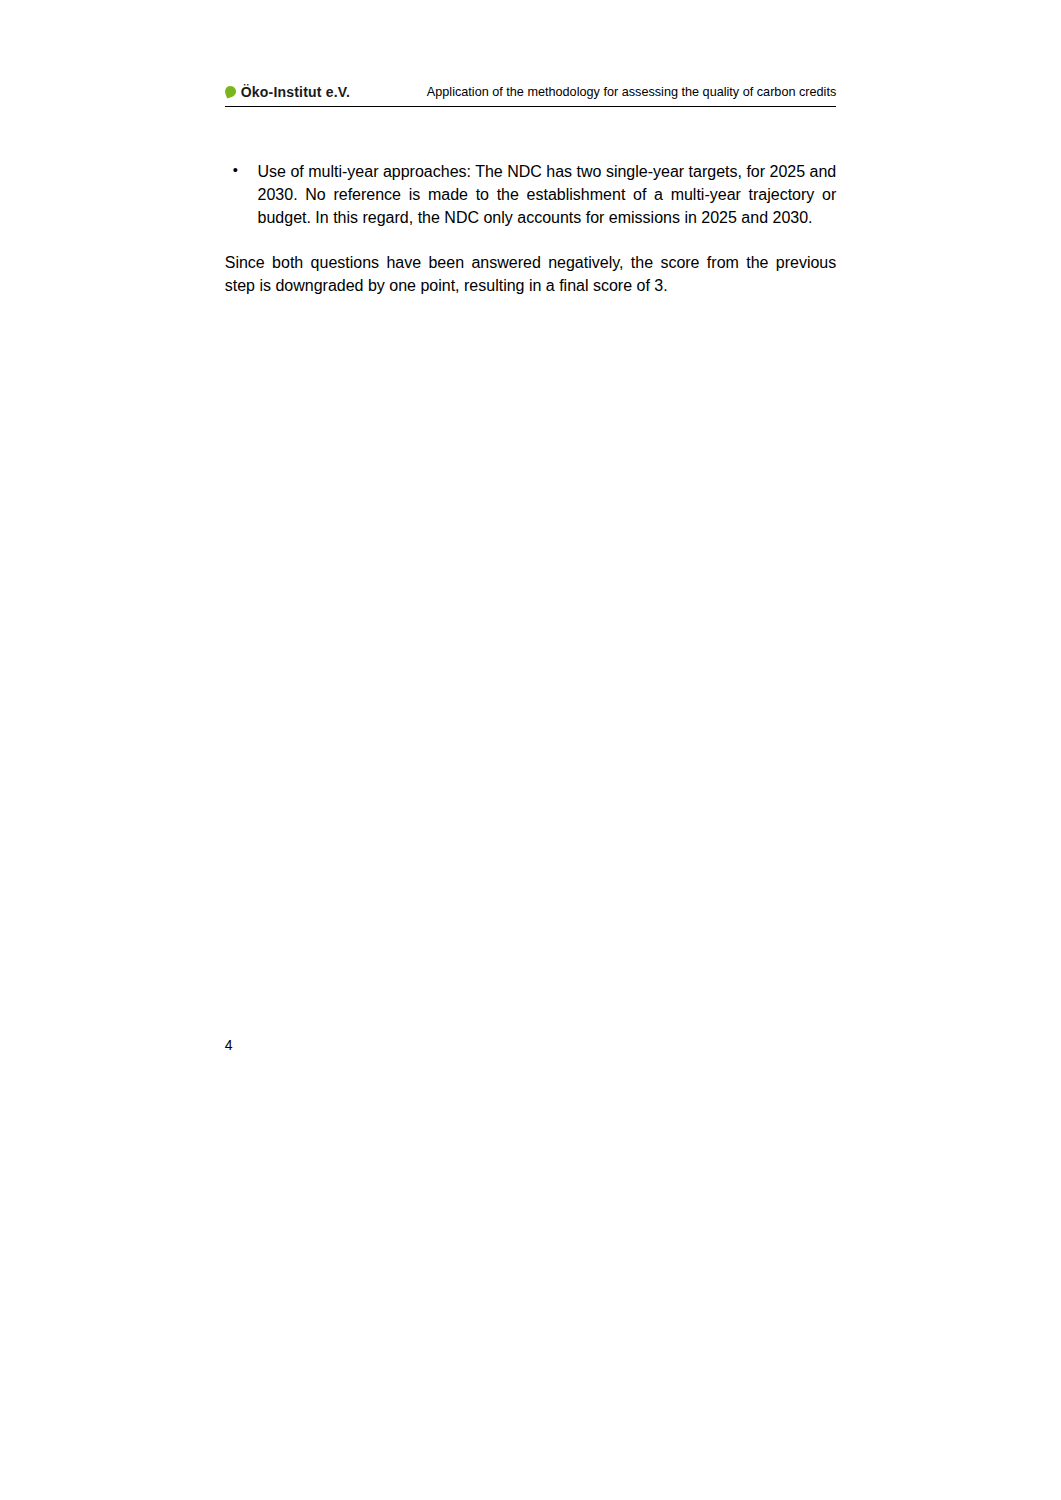Öko-Institut e.V.
Application of the methodology for assessing the quality of carbon credits
Use of multi-year approaches: The NDC has two single-year targets, for 2025 and 2030. No reference is made to the establishment of a multi-year trajectory or budget. In this regard, the NDC only accounts for emissions in 2025 and 2030.
Since both questions have been answered negatively, the score from the previous step is downgraded by one point, resulting in a final score of 3.
4